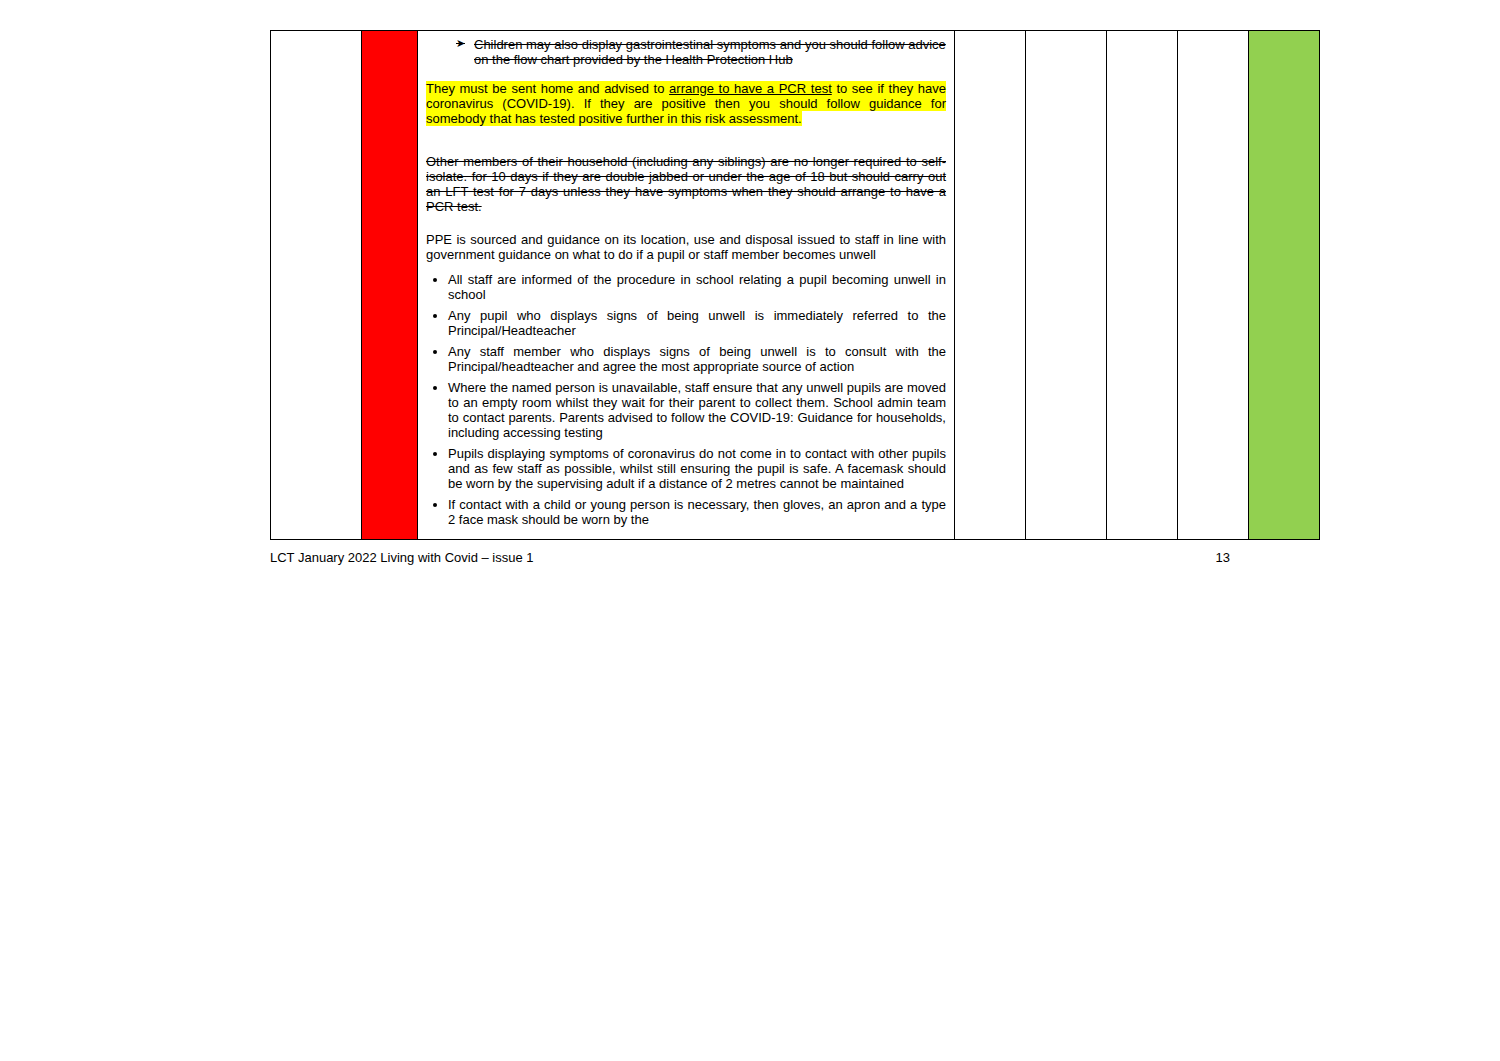| | | Children may also display gastrointestinal symptoms and you should follow advice on the flow chart provided by the Health Protection Hub They must be sent home and advised to arrange to have a PCR test to see if they have coronavirus (COVID-19). If they are positive then you should follow guidance for somebody that has tested positive further in this risk assessment. Other members of their household (including any siblings) are no longer required to self-isolate. for 10 days if they are double jabbed or under the age of 18 but should carry out an LFT test for 7 days unless they have symptoms when they should arrange to have a PCR test. PPE is sourced and guidance on its location, use and disposal issued to staff in line with government guidance on what to do if a pupil or staff member becomes unwell All staff are informed of the procedure in school relating a pupil becoming unwell in school Any pupil who displays signs of being unwell is immediately referred to the Principal/Headteacher Any staff member who displays signs of being unwell is to consult with the Principal/headteacher and agree the most appropriate source of action Where the named person is unavailable, staff ensure that any unwell pupils are moved to an empty room whilst they wait for their parent to collect them. School admin team to contact parents. Parents advised to follow the COVID-19: Guidance for households, including accessing testing Pupils displaying symptoms of coronavirus do not come in to contact with other pupils and as few staff as possible, whilst still ensuring the pupil is safe. A facemask should be worn by the supervising adult if a distance of 2 metres cannot be maintained If contact with a child or young person is necessary, then gloves, an apron and a type 2 face mask should be worn by the | | | | | |
LCT January 2022 Living with Covid – issue 1 13